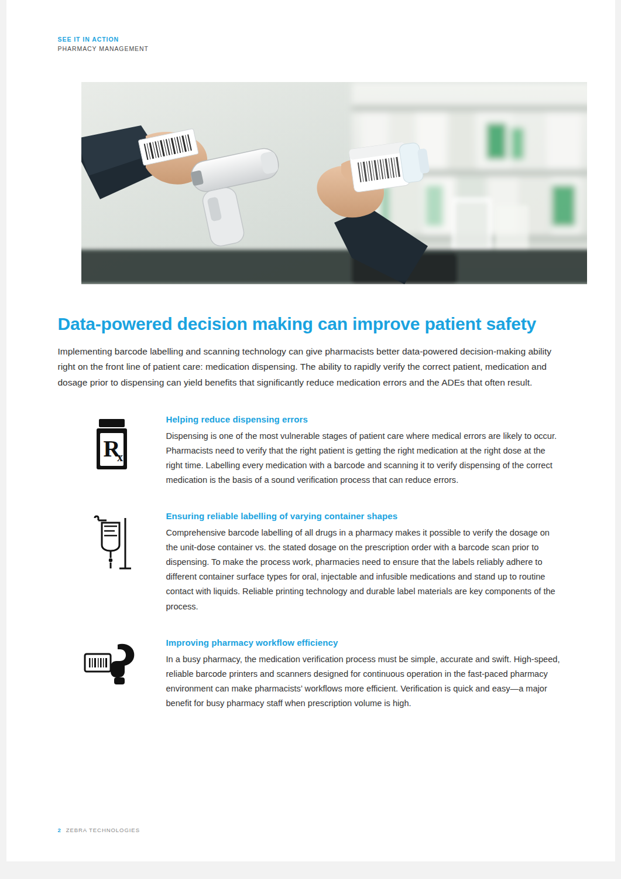See it in action
Pharmacy Management
Data-powered decision making can improve patient safety
Implementing barcode labelling and scanning technology can give pharmacists better data-powered decision-making ability right on the front line of patient care: medication dispensing. The ability to rapidly verify the correct patient, medication and dosage prior to dispensing can yield benefits that significantly reduce medication errors and the ADEs that often result.
R x
Helping reduce dispensing errors
Dispensing is one of the most vulnerable stages of patient care where medical errors are likely to occur. Pharmacists need to verify that the right patient is getting the right medication at the right dose at the right time. Labelling every medication with a barcode and scanning it to verify dispensing of the correct medication is the basis of a sound verification process that can reduce errors.
Ensuring reliable labelling of varying container shapes
Comprehensive barcode labelling of all drugs in a pharmacy makes it possible to verify the dosage on the unit-dose container vs. the stated dosage on the prescription order with a barcode scan prior to dispensing. To make the process work, pharmacies need to ensure that the labels reliably adhere to different container surface types for oral, injectable and infusible medications and stand up to routine contact with liquids. Reliable printing technology and durable label materials are key components of the process.
Improving pharmacy workflow efficiency
In a busy pharmacy, the medication verification process must be simple, accurate and swift. High-speed, reliable barcode printers and scanners designed for continuous operation in the fast-paced pharmacy environment can make pharmacists’ workflows more efficient. Verification is quick and easy—a major benefit for busy pharmacy staff when prescription volume is high.
2 Zebra Technologies